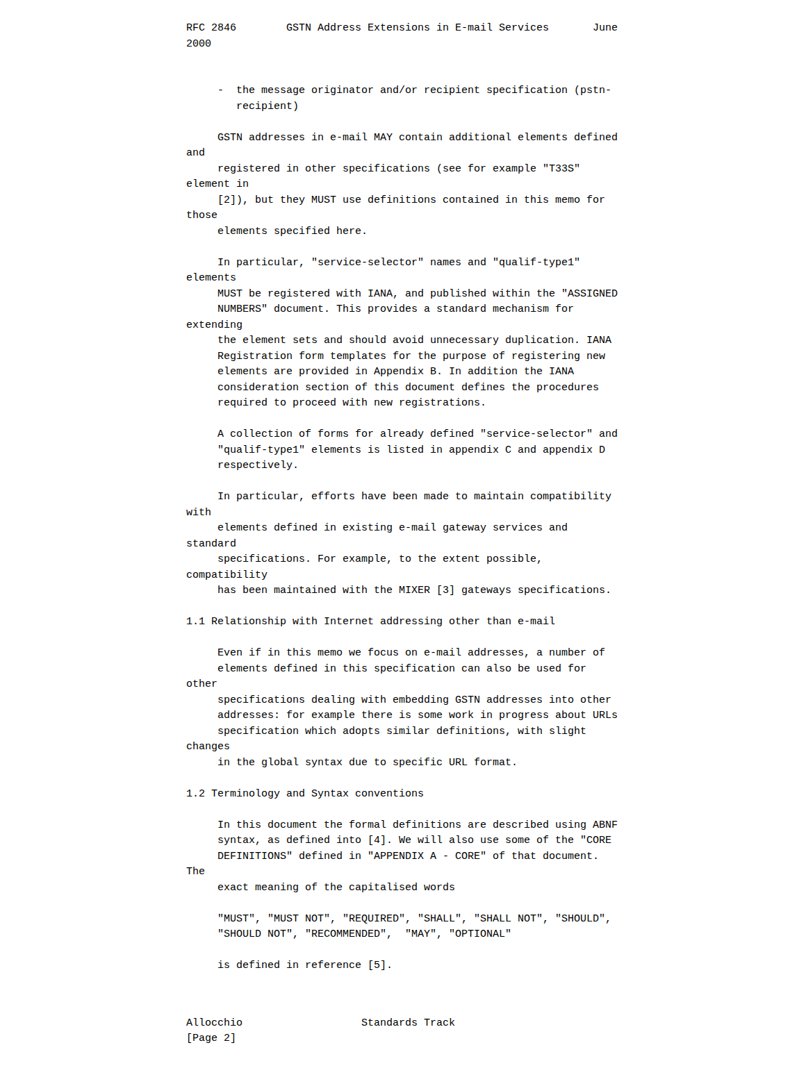RFC 2846        GSTN Address Extensions in E-mail Services       June 2000
     -  the message originator and/or recipient specification (pstn-
        recipient)

     GSTN addresses in e-mail MAY contain additional elements defined and
     registered in other specifications (see for example "T33S" element in
     [2]), but they MUST use definitions contained in this memo for those
     elements specified here.

     In particular, "service-selector" names and "qualif-type1" elements
     MUST be registered with IANA, and published within the "ASSIGNED
     NUMBERS" document. This provides a standard mechanism for extending
     the element sets and should avoid unnecessary duplication. IANA
     Registration form templates for the purpose of registering new
     elements are provided in Appendix B. In addition the IANA
     consideration section of this document defines the procedures
     required to proceed with new registrations.

     A collection of forms for already defined "service-selector" and
     "qualif-type1" elements is listed in appendix C and appendix D
     respectively.

     In particular, efforts have been made to maintain compatibility with
     elements defined in existing e-mail gateway services and standard
     specifications. For example, to the extent possible, compatibility
     has been maintained with the MIXER [3] gateways specifications.

1.1 Relationship with Internet addressing other than e-mail

     Even if in this memo we focus on e-mail addresses, a number of
     elements defined in this specification can also be used for other
     specifications dealing with embedding GSTN addresses into other
     addresses: for example there is some work in progress about URLs
     specification which adopts similar definitions, with slight changes
     in the global syntax due to specific URL format.

1.2 Terminology and Syntax conventions

     In this document the formal definitions are described using ABNF
     syntax, as defined into [4]. We will also use some of the "CORE
     DEFINITIONS" defined in "APPENDIX A - CORE" of that document. The
     exact meaning of the capitalised words

     "MUST", "MUST NOT", "REQUIRED", "SHALL", "SHALL NOT", "SHOULD",
     "SHOULD NOT", "RECOMMENDED",  "MAY", "OPTIONAL"

     is defined in reference [5].
Allocchio                   Standards Track                      [Page 2]